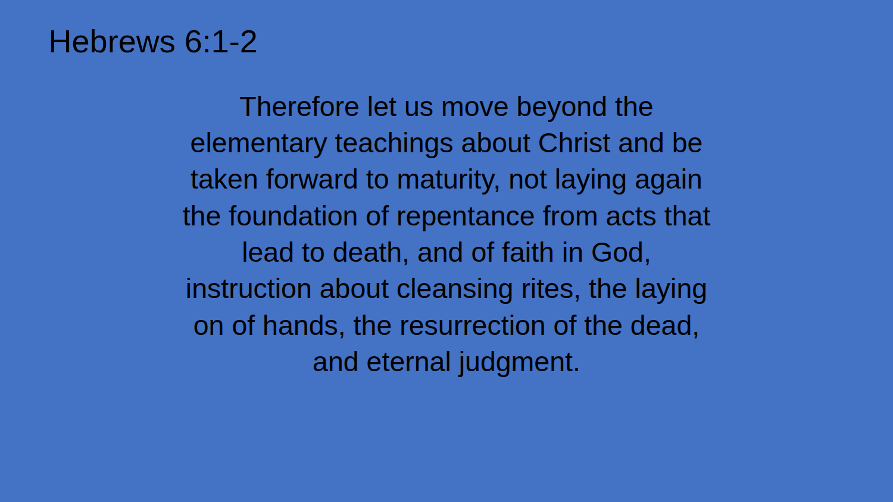Hebrews 6:1-2
Therefore let us move beyond the elementary teachings about Christ and be taken forward to maturity, not laying again the foundation of repentance from acts that lead to death, and of faith in God, instruction about cleansing rites, the laying on of hands, the resurrection of the dead, and eternal judgment.